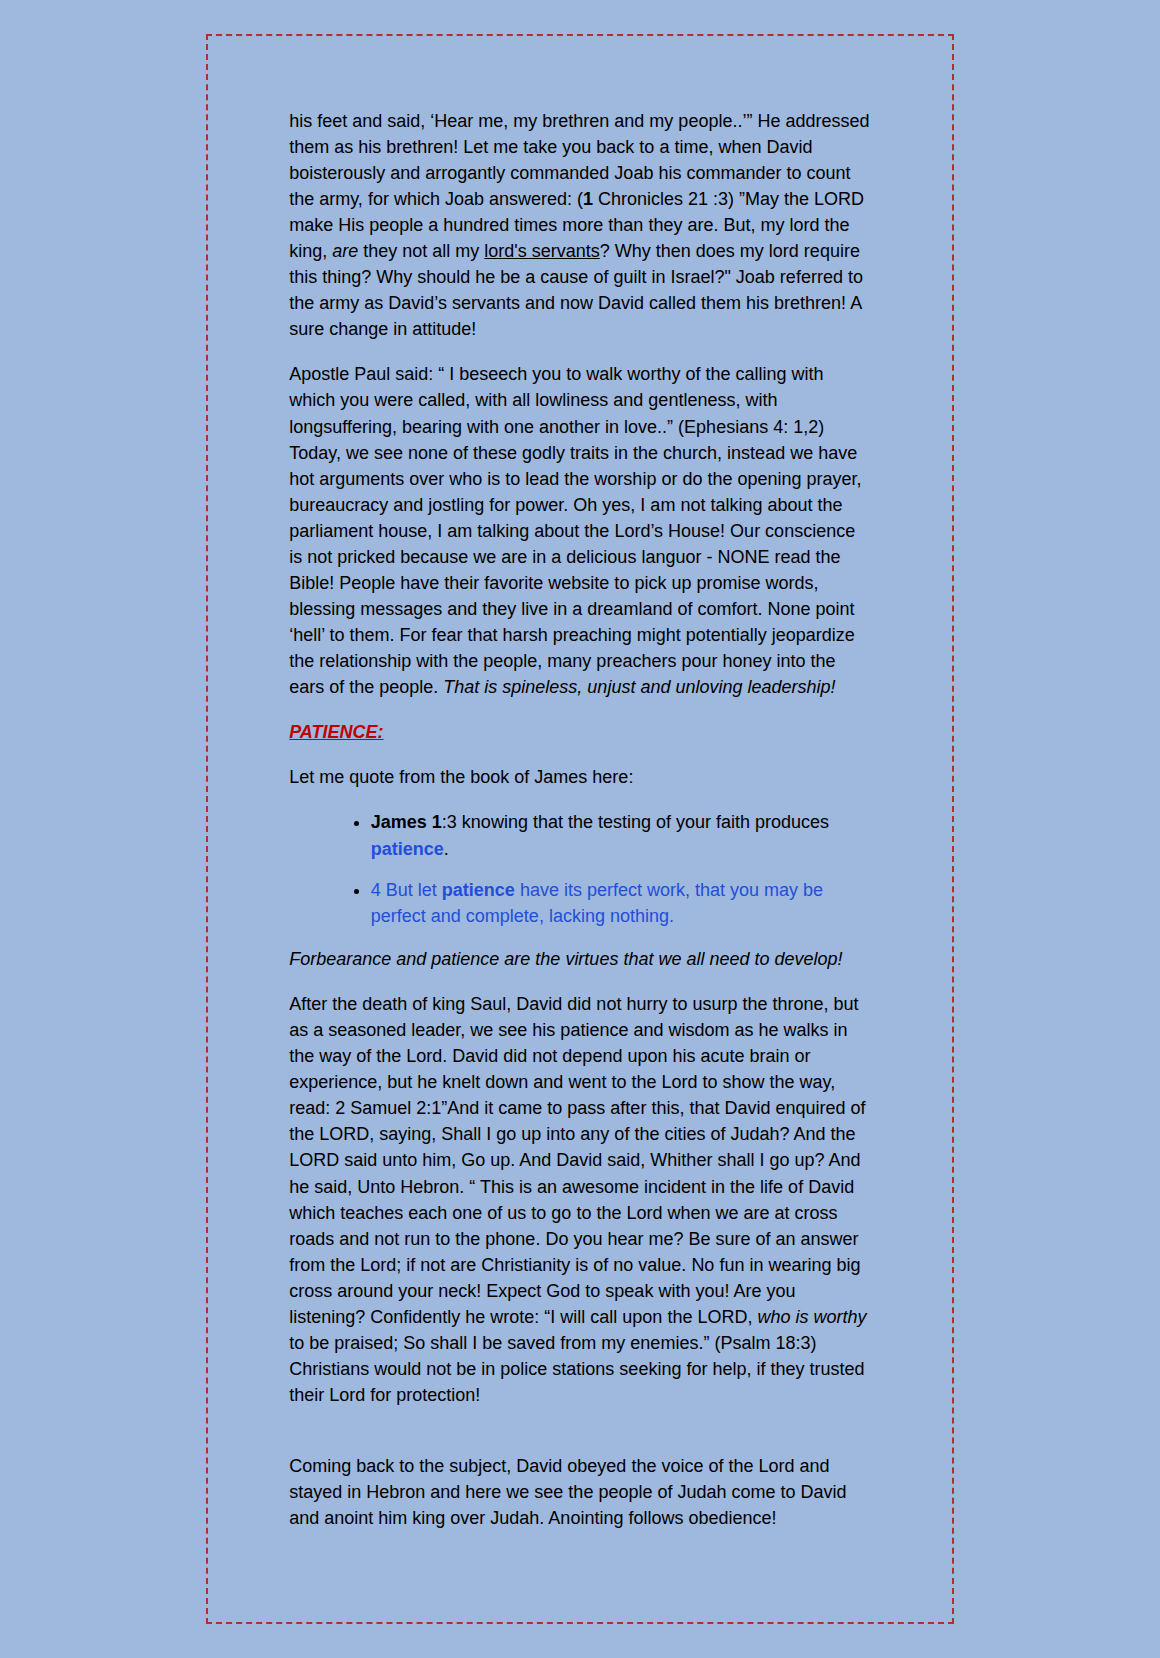his feet and said, ‘Hear me, my brethren and my people..’” He addressed them as his brethren! Let me take you back to a time, when David boisterously and arrogantly commanded Joab his commander to count the army, for which Joab answered: (1 Chronicles 21 :3) ”May the LORD make His people a hundred times more than they are. But, my lord the king, are they not all my lord's servants? Why then does my lord require this thing? Why should he be a cause of guilt in Israel?" Joab referred to the army as David’s servants and now David called them his brethren! A sure change in attitude!
Apostle Paul said: “ I beseech you to walk worthy of the calling with which you were called, with all lowliness and gentleness, with longsuffering, bearing with one another in love..” (Ephesians 4: 1,2) Today, we see none of these godly traits in the church, instead we have hot arguments over who is to lead the worship or do the opening prayer, bureaucracy and jostling for power. Oh yes, I am not talking about the parliament house, I am talking about the Lord’s House! Our conscience is not pricked because we are in a delicious languor - NONE read the Bible! People have their favorite website to pick up promise words, blessing messages and they live in a dreamland of comfort. None point ‘hell’ to them. For fear that harsh preaching might potentially jeopardize the relationship with the people, many preachers pour honey into the ears of the people. That is spineless, unjust and unloving leadership!
PATIENCE:
Let me quote from the book of James here:
James 1:3 knowing that the testing of your faith produces patience.
4 But let patience have its perfect work, that you may be perfect and complete, lacking nothing.
Forbearance and patience are the virtues that we all need to develop!
After the death of king Saul, David did not hurry to usurp the throne, but as a seasoned leader, we see his patience and wisdom as he walks in the way of the Lord. David did not depend upon his acute brain or experience, but he knelt down and went to the Lord to show the way, read: 2 Samuel 2:1”And it came to pass after this, that David enquired of the LORD, saying, Shall I go up into any of the cities of Judah? And the LORD said unto him, Go up. And David said, Whither shall I go up? And he said, Unto Hebron. “ This is an awesome incident in the life of David which teaches each one of us to go to the Lord when we are at cross roads and not run to the phone. Do you hear me? Be sure of an answer from the Lord; if not are Christianity is of no value. No fun in wearing big cross around your neck! Expect God to speak with you! Are you listening? Confidently he wrote: “I will call upon the LORD, who is worthy to be praised; So shall I be saved from my enemies.” (Psalm 18:3) Christians would not be in police stations seeking for help, if they trusted their Lord for protection!
Coming back to the subject, David obeyed the voice of the Lord and stayed in Hebron and here we see the people of Judah come to David and anoint him king over Judah. Anointing follows obedience!